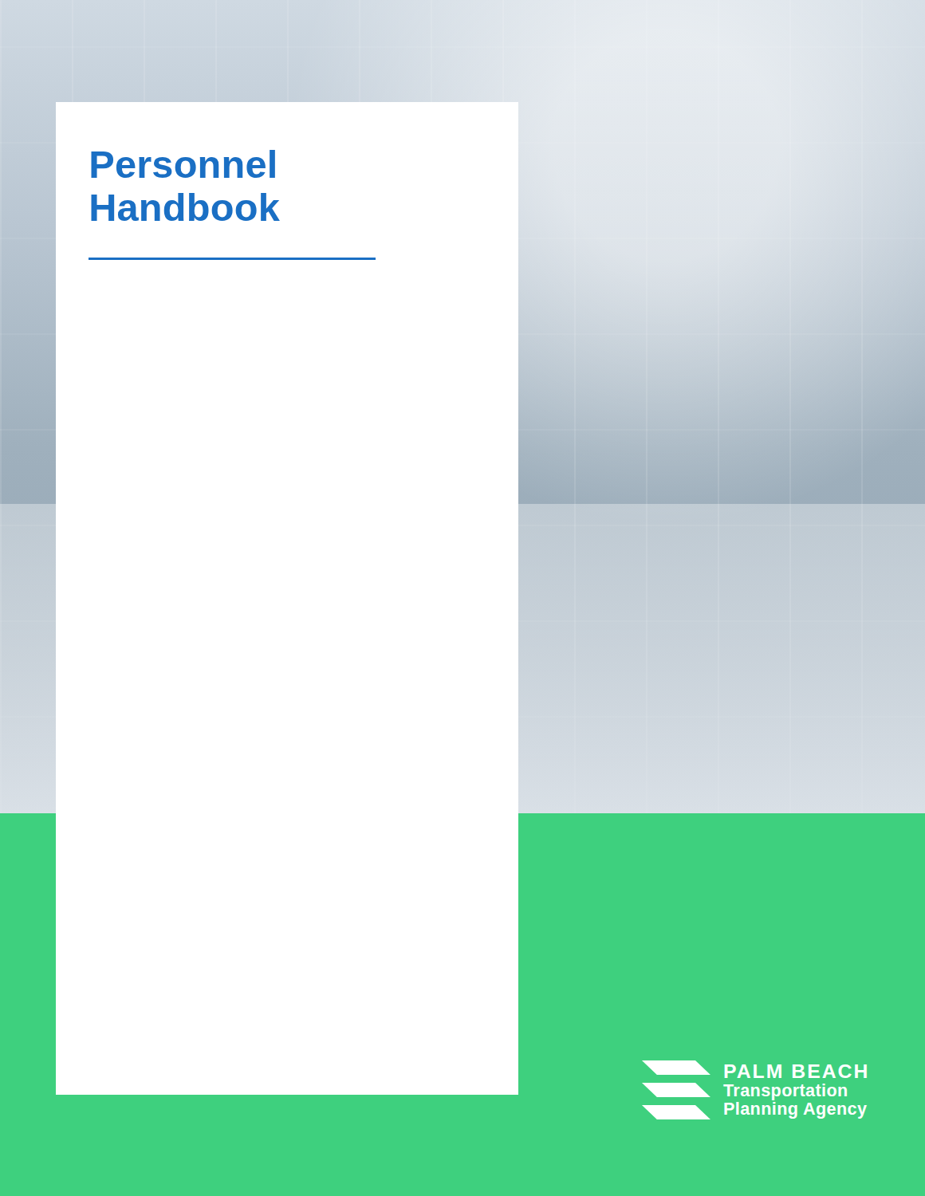Personnel
Handbook
Palm Beach Transportation Planning Agency